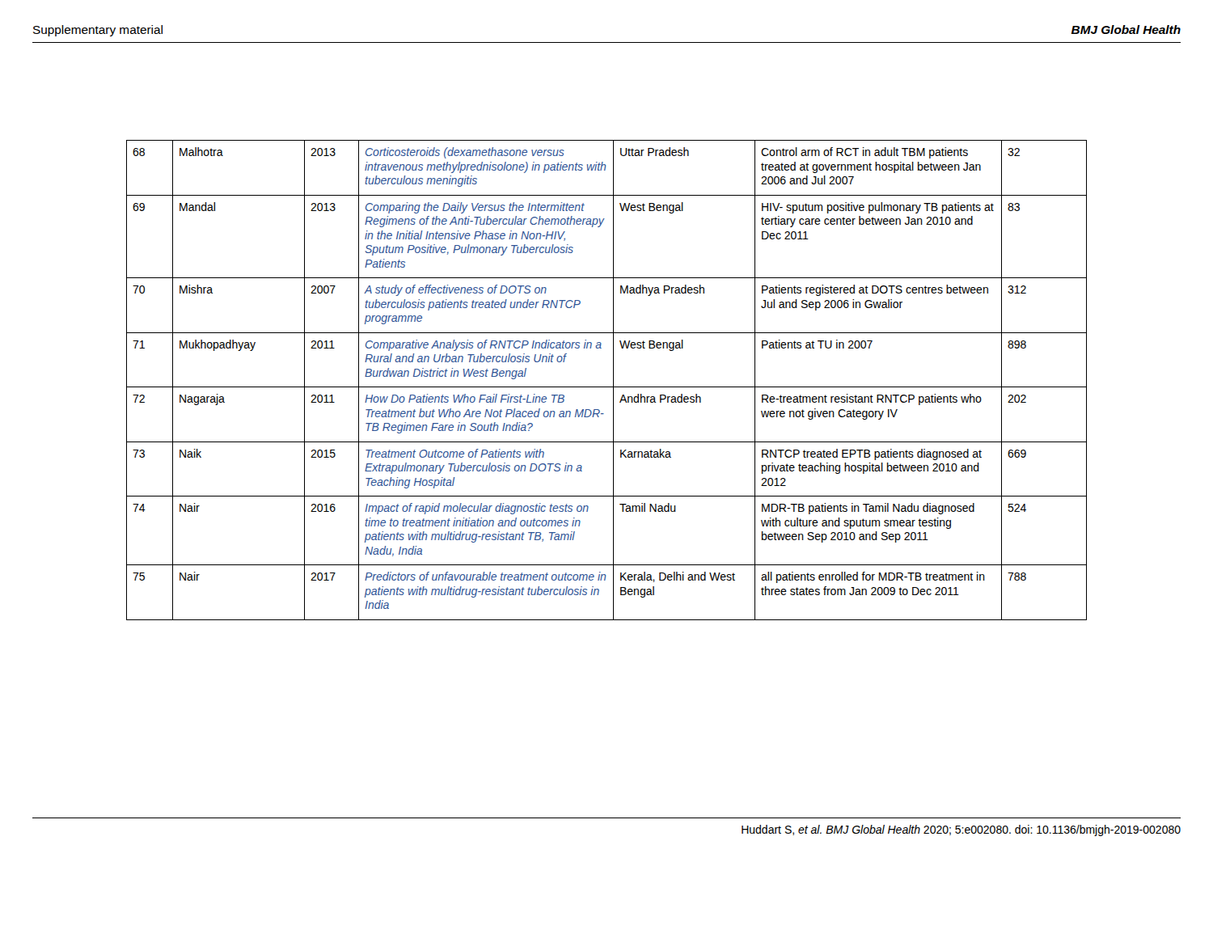Supplementary material
BMJ Global Health
| 68 | Malhotra | 2013 | Corticosteroids (dexamethasone versus intravenous methylprednisolone) in patients with tuberculous meningitis | Uttar Pradesh | Control arm of RCT in adult TBM patients treated at government hospital between Jan 2006 and Jul 2007 | 32 |
| 69 | Mandal | 2013 | Comparing the Daily Versus the Intermittent Regimens of the Anti-Tubercular Chemotherapy in the Initial Intensive Phase in Non-HIV, Sputum Positive, Pulmonary Tuberculosis Patients | West Bengal | HIV- sputum positive pulmonary TB patients at tertiary care center between Jan 2010 and Dec 2011 | 83 |
| 70 | Mishra | 2007 | A study of effectiveness of DOTS on tuberculosis patients treated under RNTCP programme | Madhya Pradesh | Patients registered at DOTS centres between Jul and Sep 2006 in Gwalior | 312 |
| 71 | Mukhopadhyay | 2011 | Comparative Analysis of RNTCP Indicators in a Rural and an Urban Tuberculosis Unit of Burdwan District in West Bengal | West Bengal | Patients at TU in 2007 | 898 |
| 72 | Nagaraja | 2011 | How Do Patients Who Fail First-Line TB Treatment but Who Are Not Placed on an MDR-TB Regimen Fare in South India? | Andhra Pradesh | Re-treatment resistant RNTCP patients who were not given Category IV | 202 |
| 73 | Naik | 2015 | Treatment Outcome of Patients with Extrapulmonary Tuberculosis on DOTS in a Teaching Hospital | Karnataka | RNTCP treated EPTB patients diagnosed at private teaching hospital between 2010 and 2012 | 669 |
| 74 | Nair | 2016 | Impact of rapid molecular diagnostic tests on time to treatment initiation and outcomes in patients with multidrug-resistant TB, Tamil Nadu, India | Tamil Nadu | MDR-TB patients in Tamil Nadu diagnosed with culture and sputum smear testing between Sep 2010 and Sep 2011 | 524 |
| 75 | Nair | 2017 | Predictors of unfavourable treatment outcome in patients with multidrug-resistant tuberculosis in India | Kerala, Delhi and West Bengal | all patients enrolled for MDR-TB treatment in three states from Jan 2009 to Dec 2011 | 788 |
Huddart S, et al. BMJ Global Health 2020; 5:e002080. doi: 10.1136/bmjgh-2019-002080